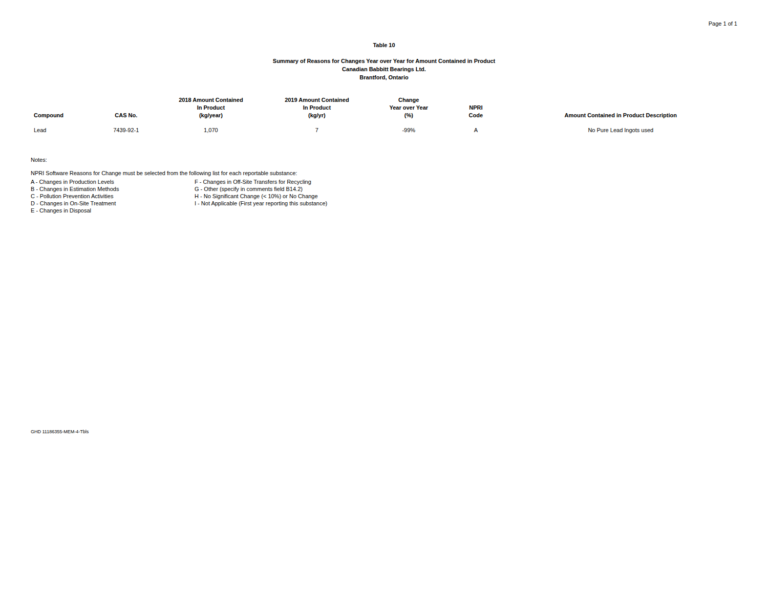Page 1 of 1
Table 10
Summary of Reasons for Changes Year over Year for Amount Contained in Product
Canadian Babbitt Bearings Ltd.
Brantford, Ontario
| Compound | CAS No. | 2018 Amount Contained In Product (kg/year) | 2019 Amount Contained In Product (kg/yr) | Change Year over Year (%) | NPRI Code | Amount Contained in Product Description |
| --- | --- | --- | --- | --- | --- | --- |
| Lead | 7439-92-1 | 1,070 | 7 | -99% | A | No Pure Lead Ingots used |
Notes:
NPRI Software Reasons for Change must be selected from the following list for each reportable substance:
| A - Changes in Production Levels | F - Changes in Off-Site Transfers for Recycling |
| B - Changes in Estimation Methods | G - Other (specify in comments field B14.2) |
| C - Pollution Prevention Activities | H - No Significant Change (< 10%) or No Change |
| D - Changes in On-Site Treatment | I - Not Applicable (First year reporting this substance) |
| E - Changes in Disposal | |
GHD 11186355-MEM-4-Tbls